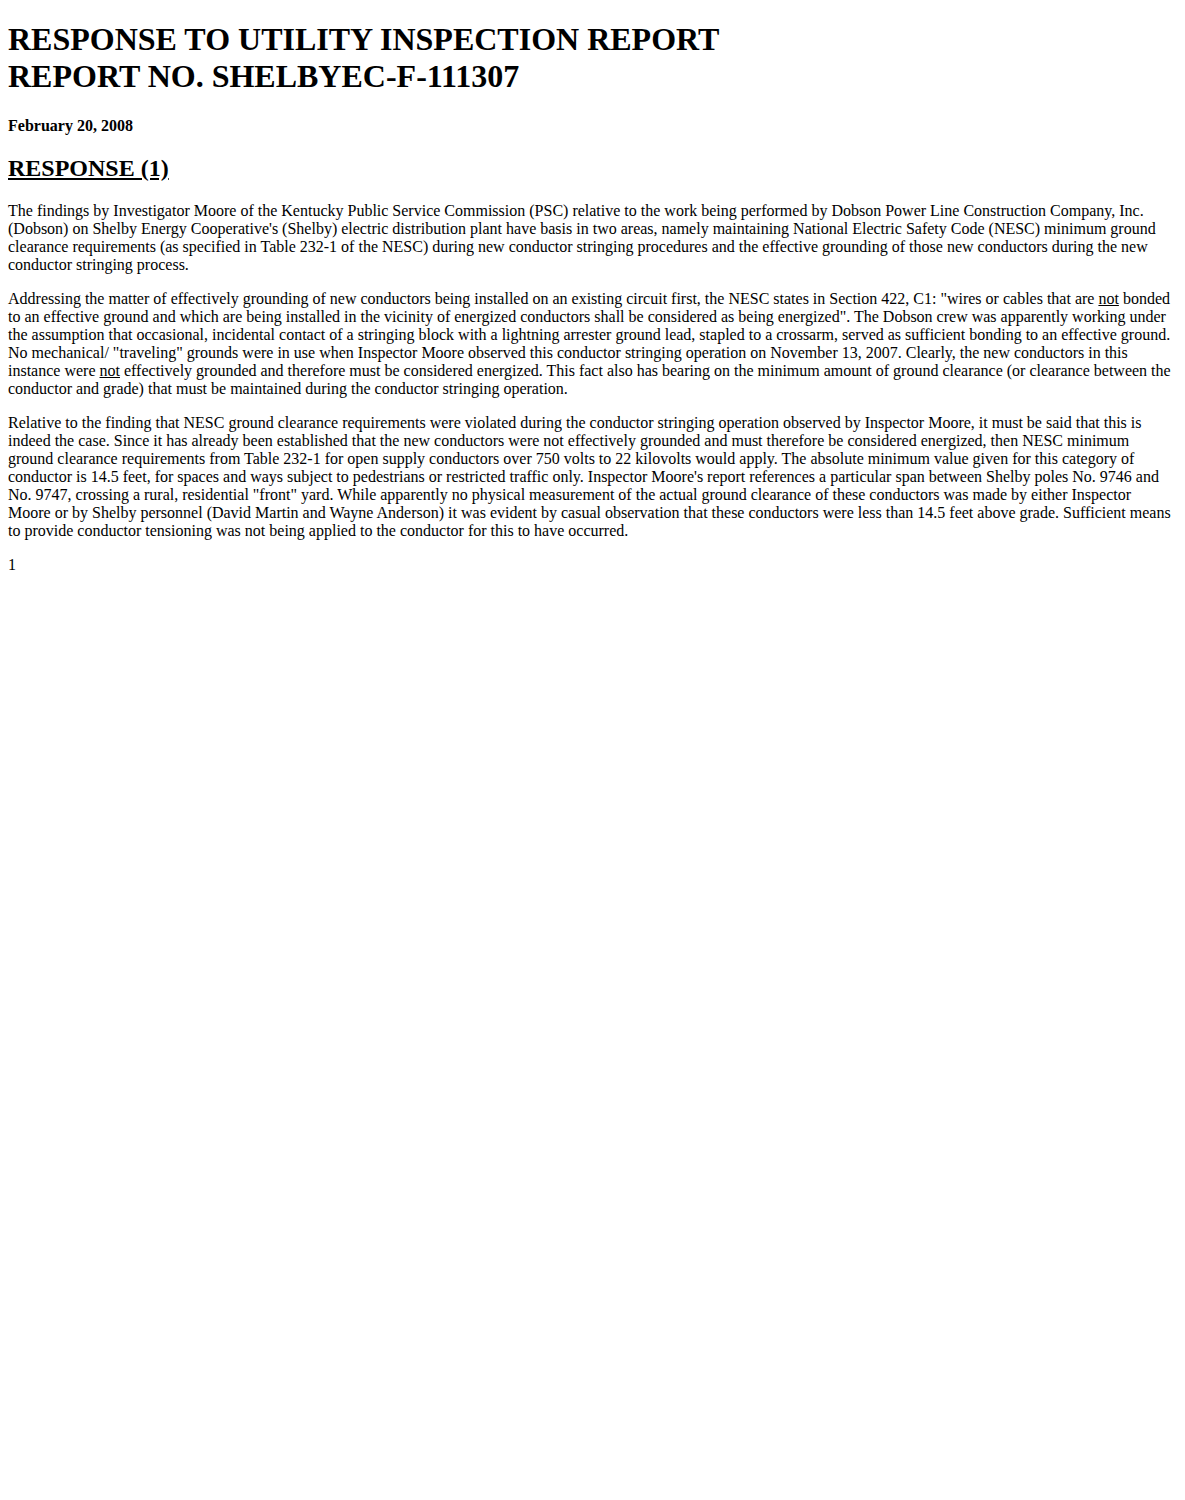RESPONSE TO UTILITY INSPECTION REPORT
REPORT NO. SHELBYEC-F-111307
February 20, 2008
RESPONSE (1)
The findings by Investigator Moore of the Kentucky Public Service Commission (PSC) relative to the work being performed by Dobson Power Line Construction Company, Inc. (Dobson) on Shelby Energy Cooperative's (Shelby) electric distribution plant have basis in two areas, namely maintaining National Electric Safety Code (NESC) minimum ground clearance requirements (as specified in Table 232-1 of the NESC) during new conductor stringing procedures and the effective grounding of those new conductors during the new conductor stringing process.
Addressing the matter of effectively grounding of new conductors being installed on an existing circuit first, the NESC states in Section 422, C1: "wires or cables that are not bonded to an effective ground and which are being installed in the vicinity of energized conductors shall be considered as being energized". The Dobson crew was apparently working under the assumption that occasional, incidental contact of a stringing block with a lightning arrester ground lead, stapled to a crossarm, served as sufficient bonding to an effective ground. No mechanical/ "traveling" grounds were in use when Inspector Moore observed this conductor stringing operation on November 13, 2007. Clearly, the new conductors in this instance were not effectively grounded and therefore must be considered energized. This fact also has bearing on the minimum amount of ground clearance (or clearance between the conductor and grade) that must be maintained during the conductor stringing operation.
Relative to the finding that NESC ground clearance requirements were violated during the conductor stringing operation observed by Inspector Moore, it must be said that this is indeed the case. Since it has already been established that the new conductors were not effectively grounded and must therefore be considered energized, then NESC minimum ground clearance requirements from Table 232-1 for open supply conductors over 750 volts to 22 kilovolts would apply. The absolute minimum value given for this category of conductor is 14.5 feet, for spaces and ways subject to pedestrians or restricted traffic only. Inspector Moore's report references a particular span between Shelby poles No. 9746 and No. 9747, crossing a rural, residential "front" yard. While apparently no physical measurement of the actual ground clearance of these conductors was made by either Inspector Moore or by Shelby personnel (David Martin and Wayne Anderson) it was evident by casual observation that these conductors were less than 14.5 feet above grade. Sufficient means to provide conductor tensioning was not being applied to the conductor for this to have occurred.
1